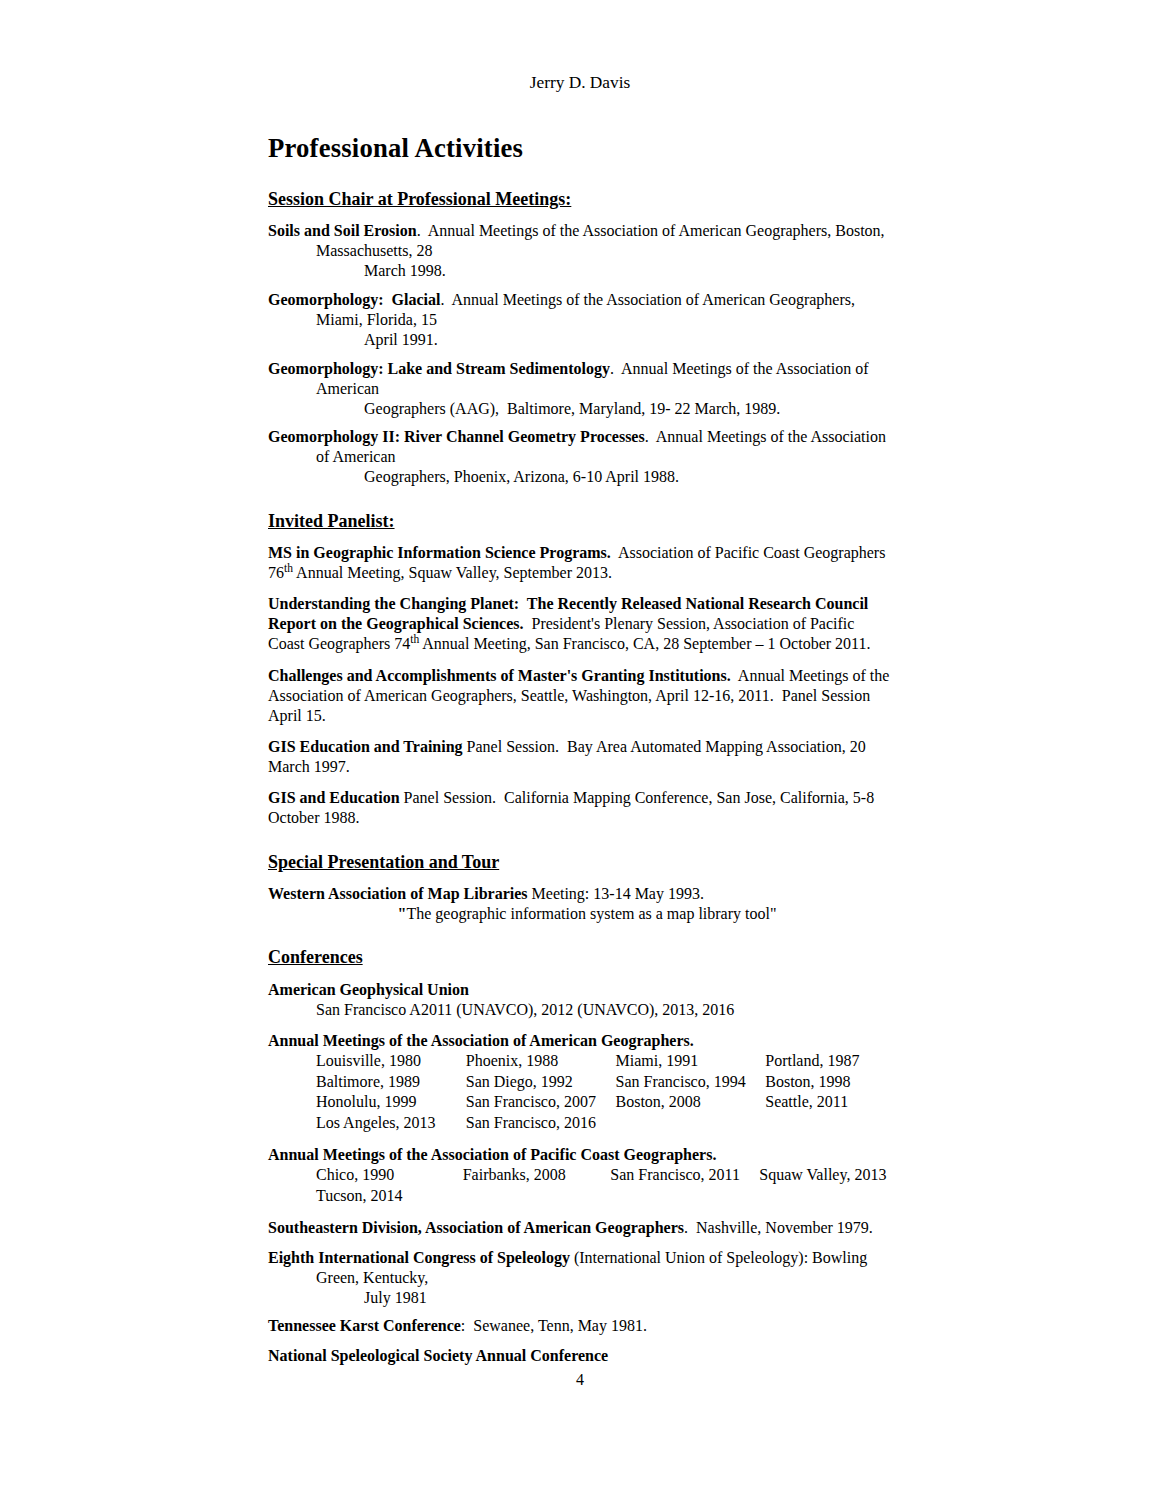Jerry D. Davis
Professional Activities
Session Chair at Professional Meetings:
Soils and Soil Erosion. Annual Meetings of the Association of American Geographers, Boston, Massachusetts, 28 March 1998.
Geomorphology: Glacial. Annual Meetings of the Association of American Geographers, Miami, Florida, 15 April 1991.
Geomorphology: Lake and Stream Sedimentology. Annual Meetings of the Association of American Geographers (AAG), Baltimore, Maryland, 19- 22 March, 1989.
Geomorphology II: River Channel Geometry Processes. Annual Meetings of the Association of American Geographers, Phoenix, Arizona, 6-10 April 1988.
Invited Panelist:
MS in Geographic Information Science Programs. Association of Pacific Coast Geographers 76th Annual Meeting, Squaw Valley, September 2013.
Understanding the Changing Planet: The Recently Released National Research Council Report on the Geographical Sciences. President's Plenary Session, Association of Pacific Coast Geographers 74th Annual Meeting, San Francisco, CA, 28 September – 1 October 2011.
Challenges and Accomplishments of Master's Granting Institutions. Annual Meetings of the Association of American Geographers, Seattle, Washington, April 12-16, 2011. Panel Session April 15.
GIS Education and Training Panel Session. Bay Area Automated Mapping Association, 20 March 1997.
GIS and Education Panel Session. California Mapping Conference, San Jose, California, 5-8 October 1988.
Special Presentation and Tour
Western Association of Map Libraries Meeting: 13-14 May 1993. "The geographic information system as a map library tool"
Conferences
American Geophysical Union
San Francisco A2011 (UNAVCO), 2012 (UNAVCO), 2013, 2016
Annual Meetings of the Association of American Geographers.
| Louisville, 1980 | Phoenix, 1988 | Miami, 1991 | Portland, 1987 |
| Baltimore, 1989 | San Diego, 1992 | San Francisco, 1994 | Boston, 1998 |
| Honolulu, 1999 | San Francisco, 2007 | Boston, 2008 | Seattle, 2011 |
| Los Angeles, 2013 | San Francisco, 2016 | | |
Annual Meetings of the Association of Pacific Coast Geographers.
| Chico, 1990 | Fairbanks, 2008 | San Francisco, 2011 | Squaw Valley, 2013 |
| Tucson, 2014 | | | |
Southeastern Division, Association of American Geographers. Nashville, November 1979.
Eighth International Congress of Speleology (International Union of Speleology): Bowling Green, Kentucky, July 1981
Tennessee Karst Conference: Sewanee, Tenn, May 1981.
National Speleological Society Annual Conference
4